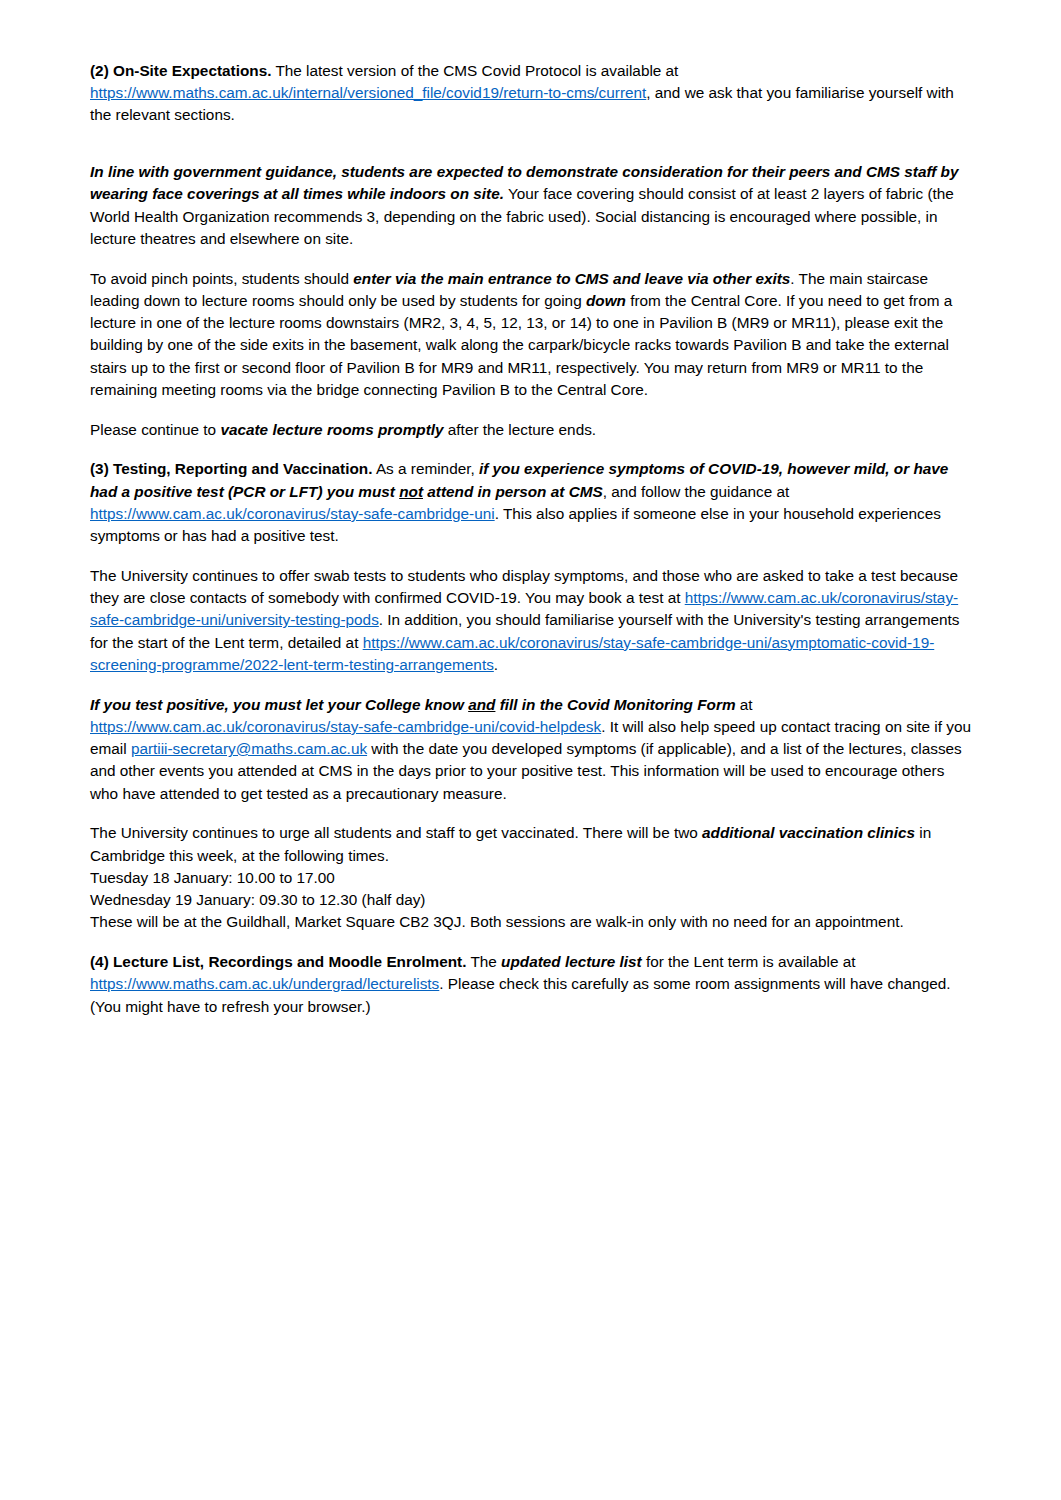(2) On-Site Expectations. The latest version of the CMS Covid Protocol is available at https://www.maths.cam.ac.uk/internal/versioned_file/covid19/return-to-cms/current, and we ask that you familiarise yourself with the relevant sections.
In line with government guidance, students are expected to demonstrate consideration for their peers and CMS staff by wearing face coverings at all times while indoors on site. Your face covering should consist of at least 2 layers of fabric (the World Health Organization recommends 3, depending on the fabric used). Social distancing is encouraged where possible, in lecture theatres and elsewhere on site.
To avoid pinch points, students should enter via the main entrance to CMS and leave via other exits. The main staircase leading down to lecture rooms should only be used by students for going down from the Central Core. If you need to get from a lecture in one of the lecture rooms downstairs (MR2, 3, 4, 5, 12, 13, or 14) to one in Pavilion B (MR9 or MR11), please exit the building by one of the side exits in the basement, walk along the carpark/bicycle racks towards Pavilion B and take the external stairs up to the first or second floor of Pavilion B for MR9 and MR11, respectively. You may return from MR9 or MR11 to the remaining meeting rooms via the bridge connecting Pavilion B to the Central Core.
Please continue to vacate lecture rooms promptly after the lecture ends.
(3) Testing, Reporting and Vaccination. As a reminder, if you experience symptoms of COVID-19, however mild, or have had a positive test (PCR or LFT) you must not attend in person at CMS, and follow the guidance at https://www.cam.ac.uk/coronavirus/stay-safe-cambridge-uni. This also applies if someone else in your household experiences symptoms or has had a positive test.
The University continues to offer swab tests to students who display symptoms, and those who are asked to take a test because they are close contacts of somebody with confirmed COVID-19. You may book a test at https://www.cam.ac.uk/coronavirus/stay-safe-cambridge-uni/university-testing-pods. In addition, you should familiarise yourself with the University's testing arrangements for the start of the Lent term, detailed at https://www.cam.ac.uk/coronavirus/stay-safe-cambridge-uni/asymptomatic-covid-19-screening-programme/2022-lent-term-testing-arrangements.
If you test positive, you must let your College know and fill in the Covid Monitoring Form at https://www.cam.ac.uk/coronavirus/stay-safe-cambridge-uni/covid-helpdesk. It will also help speed up contact tracing on site if you email partiii-secretary@maths.cam.ac.uk with the date you developed symptoms (if applicable), and a list of the lectures, classes and other events you attended at CMS in the days prior to your positive test. This information will be used to encourage others who have attended to get tested as a precautionary measure.
The University continues to urge all students and staff to get vaccinated. There will be two additional vaccination clinics in Cambridge this week, at the following times.
Tuesday 18 January: 10.00 to 17.00
Wednesday 19 January: 09.30 to 12.30 (half day)
These will be at the Guildhall, Market Square CB2 3QJ. Both sessions are walk-in only with no need for an appointment.
(4) Lecture List, Recordings and Moodle Enrolment. The updated lecture list for the Lent term is available at https://www.maths.cam.ac.uk/undergrad/lecturelists. Please check this carefully as some room assignments will have changed. (You might have to refresh your browser.)